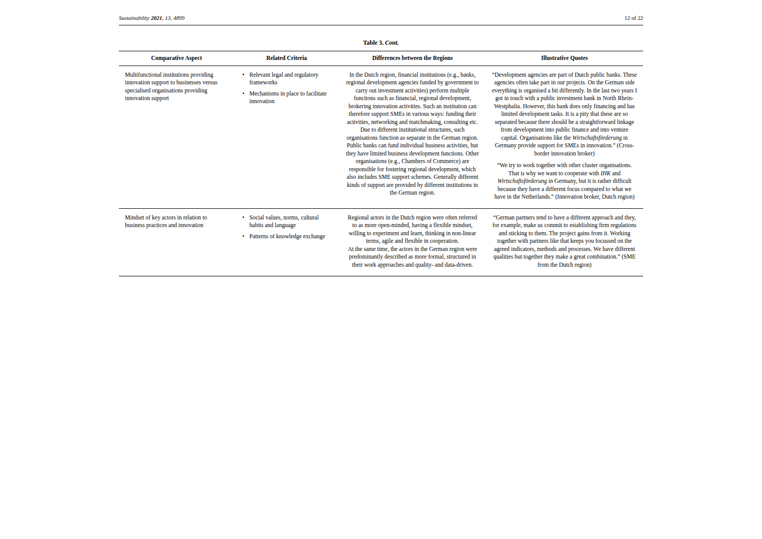Sustainability 2021, 13, 4899
12 of 22
Table 3. Cont.
| Comparative Aspect | Related Criteria | Differences between the Regions | Illustrative Quotes |
| --- | --- | --- | --- |
| Multifunctional institutions providing innovation support to businesses versus specialised organisations providing innovation support | Relevant legal and regulatory frameworks Mechanisms in place to facilitate innovation | In the Dutch region, financial institutions (e.g., banks, regional development agencies funded by government to carry out investment activities) perform multiple functions such as financial, regional development, brokering innovation activities. Such an institution can therefore support SMEs in various ways: funding their activities, networking and matchmaking, consulting etc. Due to different institutional structures, such organisations function as separate in the German region. Public banks can fund individual business activities, but they have limited business development functions. Other organisations (e.g., Chambers of Commerce) are responsible for fostering regional development, which also includes SME support schemes. Generally different kinds of support are provided by different institutions in the German region. | “Development agencies are part of Dutch public banks. These agencies often take part in our projects. On the German side everything is organised a bit differently. In the last two years I got in touch with a public investment bank in North Rhein-Westphalia. However, this bank does only financing and has limited development tasks. It is a pity that these are so separated because there should be a straightforward linkage from development into public finance and into venture capital. Organisations like the Wirtschaftsförderung in Germany provide support for SMEs in innovation.” (Cross-border innovation broker) “We try to work together with other cluster organisations. That is why we want to cooperate with IHK and Wirtschaftsförderung in Germany, but it is rather difficult because they have a different focus compared to what we have in the Netherlands.” (Innovation broker, Dutch region) |
| Mindset of key actors in relation to business practices and innovation | Social values, norms, cultural habits and language Patterns of knowledge exchange | Regional actors in the Dutch region were often referred to as more open-minded, having a flexible mindset, willing to experiment and learn, thinking in non-linear terms, agile and flexible in cooperation. At the same time, the actors in the German region were predominantly described as more formal, structured in their work approaches and quality- and data-driven. | “German partners tend to have a different approach and they, for example, make us commit to establishing firm regulations and sticking to them. The project gains from it. Working together with partners like that keeps you focussed on the agreed indicators, methods and processes. We have different qualities but together they make a great combination.” (SME from the Dutch region) |